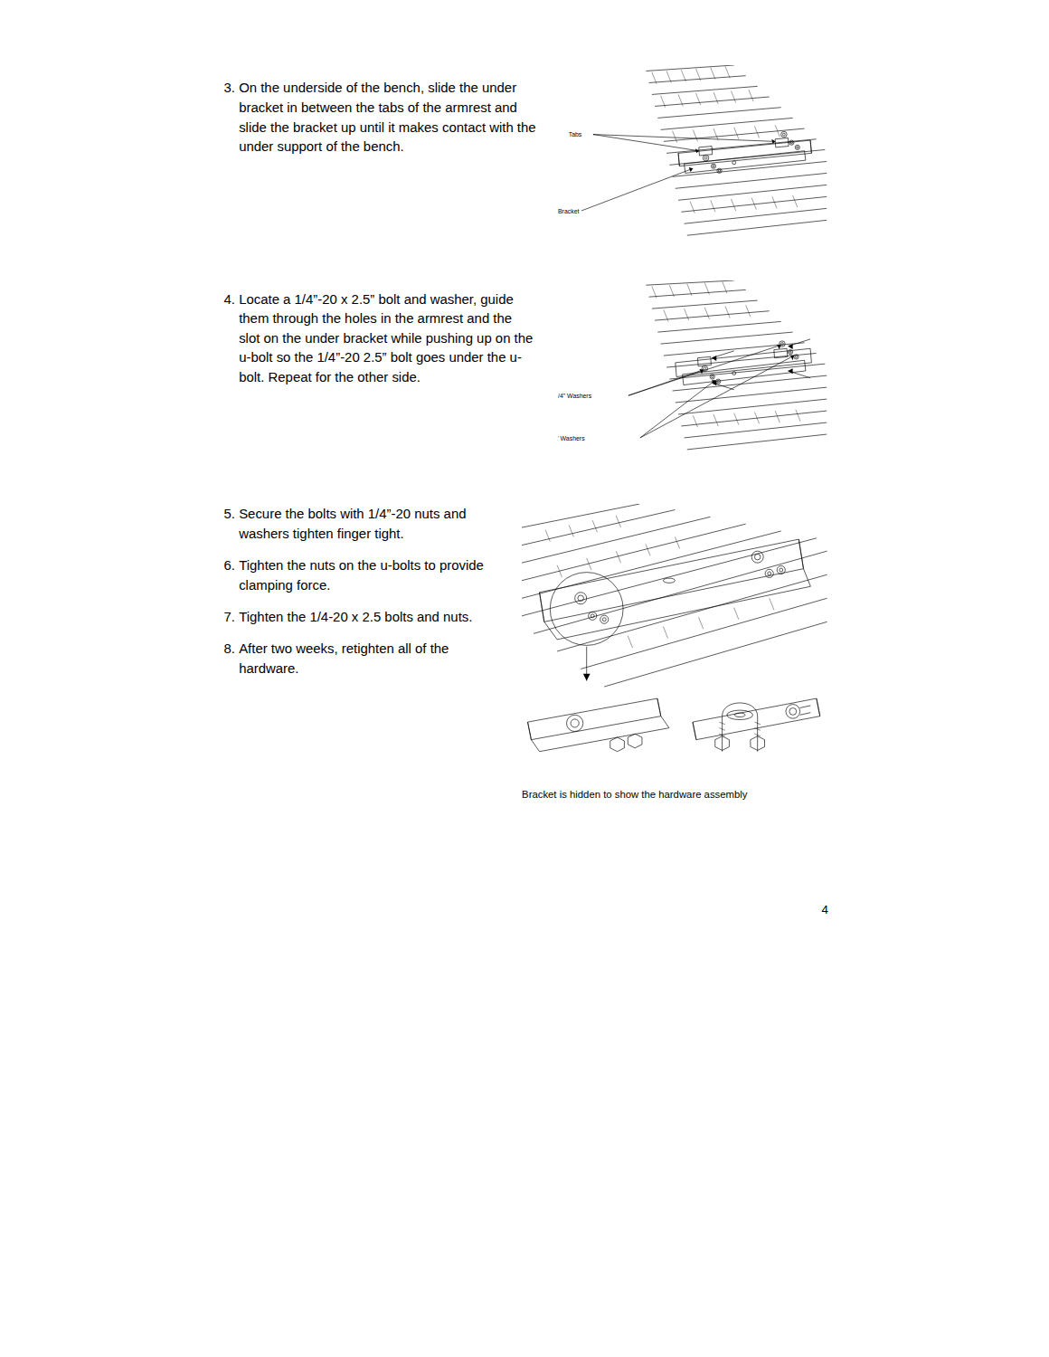On the underside of the bench, slide the under bracket in between the tabs of the armrest and slide the bracket up until it makes contact with the under support of the bench.
Tabs Bracket
Locate a 1/4”-20 x 2.5” bolt and washer, guide them through the holes in the armrest and the slot on the under bracket while pushing up on the u-bolt so the 1/4”-20 2.5” bolt goes under the u-bolt. Repeat for the other side.
1/4"-20 x 2.5" Bolts and 1/4" Washers 1/4"-20 Nuts and 1/4" Washers
Secure the bolts with 1/4”-20 nuts and washers tighten finger tight.
Tighten the nuts on the u-bolts to provide clamping force.
Tighten the 1/4-20 x 2.5 bolts and nuts.
After two weeks, retighten all of the hardware.
Bracket is hidden to show the hardware assembly
4